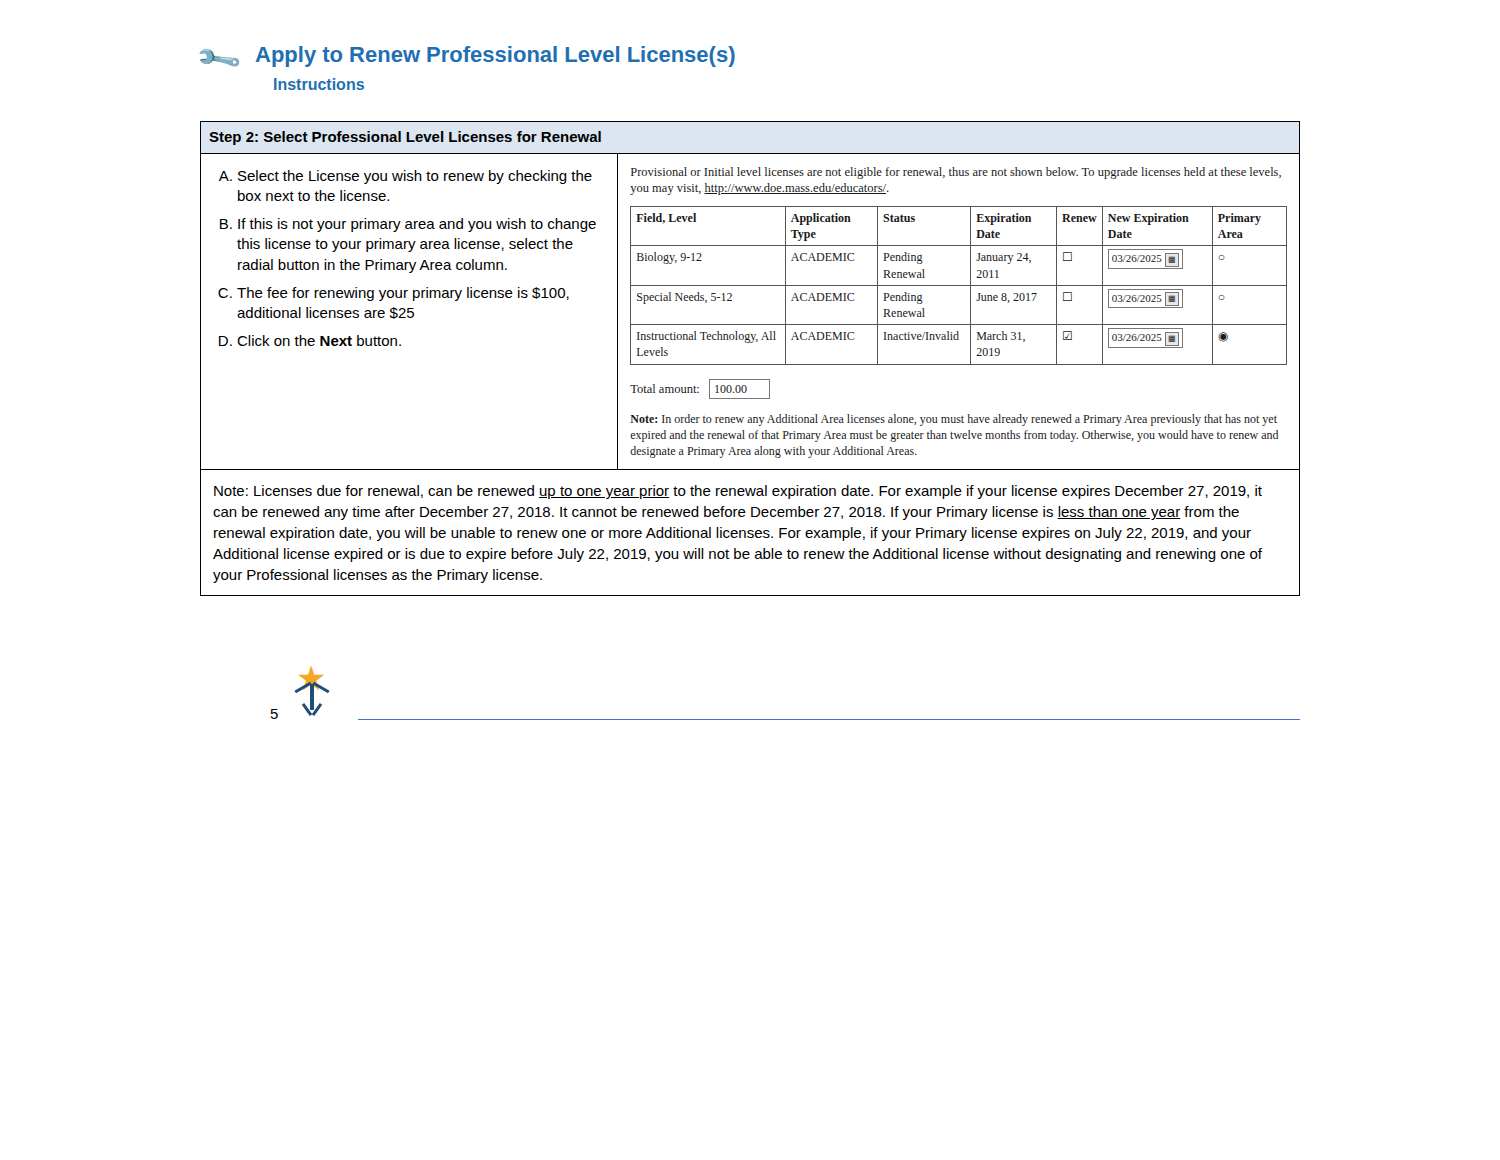🔧
Apply to Renew Professional Level License(s)
Instructions
Step 2: Select Professional Level Licenses for Renewal
Select the License you wish to renew by checking the box next to the license.
If this is not your primary area and you wish to change this license to your primary area license, select the radial button in the Primary Area column.
The fee for renewing your primary license is $100, additional licenses are $25
Click on the Next button.
Provisional or Initial level licenses are not eligible for renewal, thus are not shown below. To upgrade licenses held at these levels, you may visit, http://www.doe.mass.edu/educators/.
| Field, Level | Application Type | Status | Expiration Date | Renew | New Expiration Date | Primary Area |
| --- | --- | --- | --- | --- | --- | --- |
| Biology, 9-12 | ACADEMIC | Pending Renewal | January 24, 2011 | ☐ | 03/26/2025 ▦ | ○ |
| Special Needs, 5-12 | ACADEMIC | Pending Renewal | June 8, 2017 | ☐ | 03/26/2025 ▦ | ○ |
| Instructional Technology, All Levels | ACADEMIC | Inactive/Invalid | March 31, 2019 | ☑ | 03/26/2025 ▦ | ◉ |
Total amount: 100.00
Note: In order to renew any Additional Area licenses alone, you must have already renewed a Primary Area previously that has not yet expired and the renewal of that Primary Area must be greater than twelve months from today. Otherwise, you would have to renew and designate a Primary Area along with your Additional Areas.
Note: Licenses due for renewal, can be renewed up to one year prior to the renewal expiration date. For example if your license expires December 27, 2019, it can be renewed any time after December 27, 2018. It cannot be renewed before December 27, 2018. If your Primary license is less than one year from the renewal expiration date, you will be unable to renew one or more Additional licenses. For example, if your Primary license expires on July 22, 2019, and your Additional license expired or is due to expire before July 22, 2019, you will not be able to renew the Additional license without designating and renewing one of your Professional licenses as the Primary license.
5
★